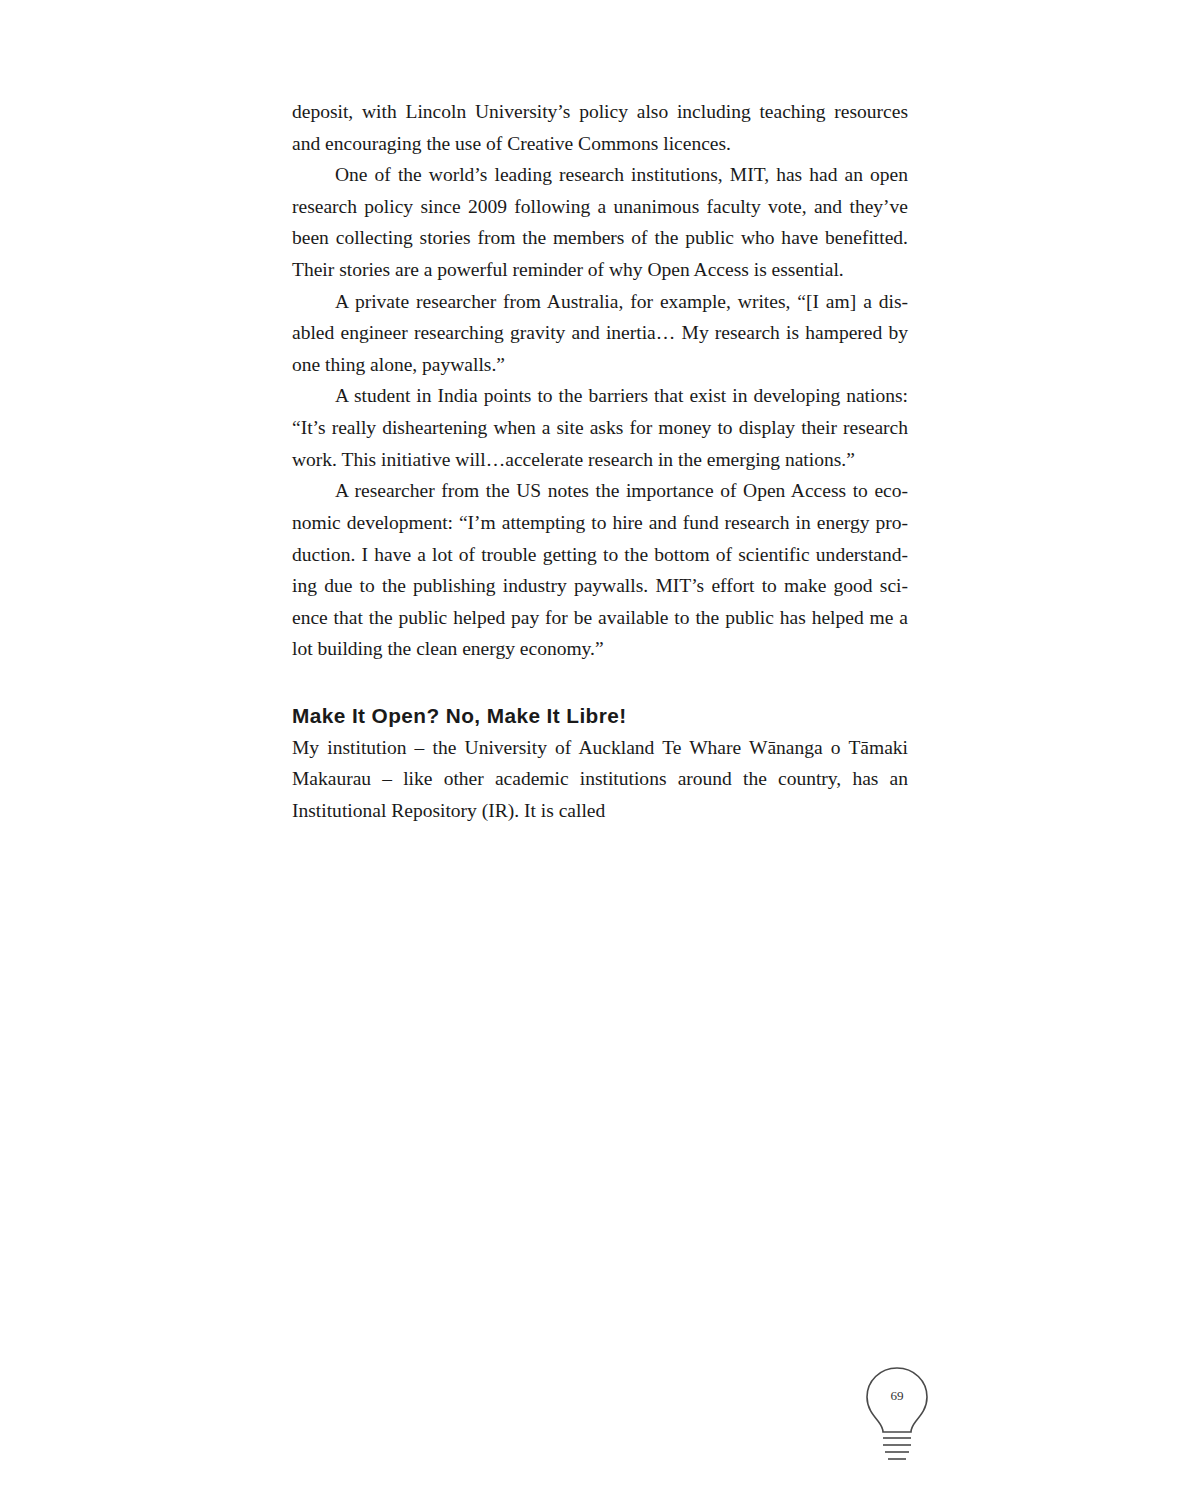deposit, with Lincoln University’s policy also including teaching resources and encouraging the use of Creative Commons licences.
One of the world’s leading research institutions, MIT, has had an open research policy since 2009 following a unanimous faculty vote, and they’ve been collecting stories from the members of the public who have benefitted. Their stories are a powerful reminder of why Open Access is essential.
A private researcher from Australia, for example, writes, “[I am] a disabled engineer researching gravity and inertia… My research is hampered by one thing alone, paywalls.”
A student in India points to the barriers that exist in developing nations: “It’s really disheartening when a site asks for money to display their research work. This initiative will…accelerate research in the emerging nations.”
A researcher from the US notes the importance of Open Access to economic development: “I’m attempting to hire and fund research in energy production. I have a lot of trouble getting to the bottom of scientific understanding due to the publishing industry paywalls. MIT’s effort to make good science that the public helped pay for be available to the public has helped me a lot building the clean energy economy.”
Make It Open? No, Make It Libre!
My institution – the University of Auckland Te Whare Wānanga o Tāmaki Makaurau – like other academic institutions around the country, has an Institutional Repository (IR). It is called
69